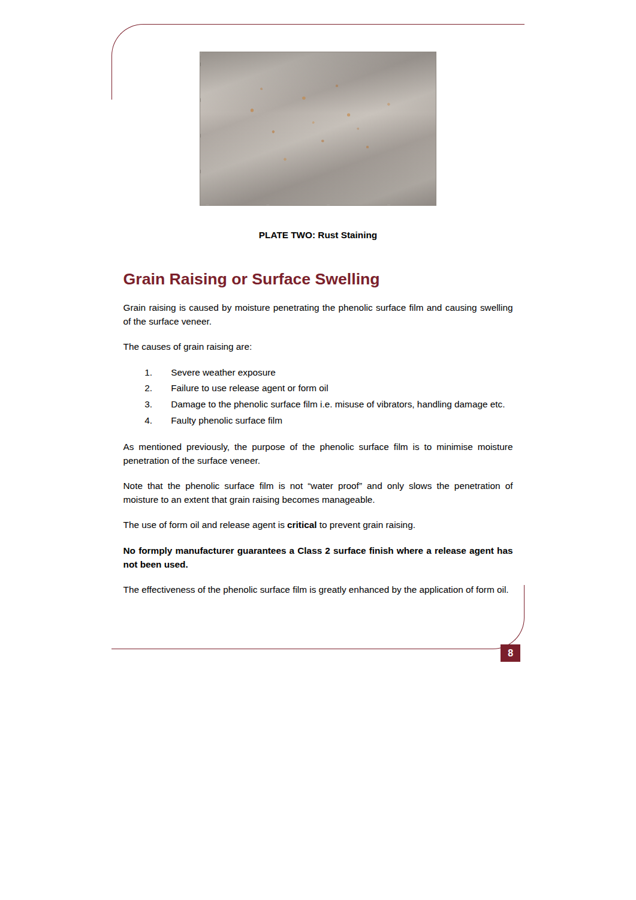PLATE TWO: Rust Staining
Grain Raising or Surface Swelling
Grain raising is caused by moisture penetrating the phenolic surface film and causing swelling of the surface veneer.
The causes of grain raising are:
Severe weather exposure
Failure to use release agent or form oil
Damage to the phenolic surface film i.e. misuse of vibrators, handling damage etc.
Faulty phenolic surface film
As mentioned previously, the purpose of the phenolic surface film is to minimise moisture penetration of the surface veneer.
Note that the phenolic surface film is not “water proof” and only slows the penetration of moisture to an extent that grain raising becomes manageable.
The use of form oil and release agent is critical to prevent grain raising.
No formply manufacturer guarantees a Class 2 surface finish where a release agent has not been used.
The effectiveness of the phenolic surface film is greatly enhanced by the application of form oil.
8